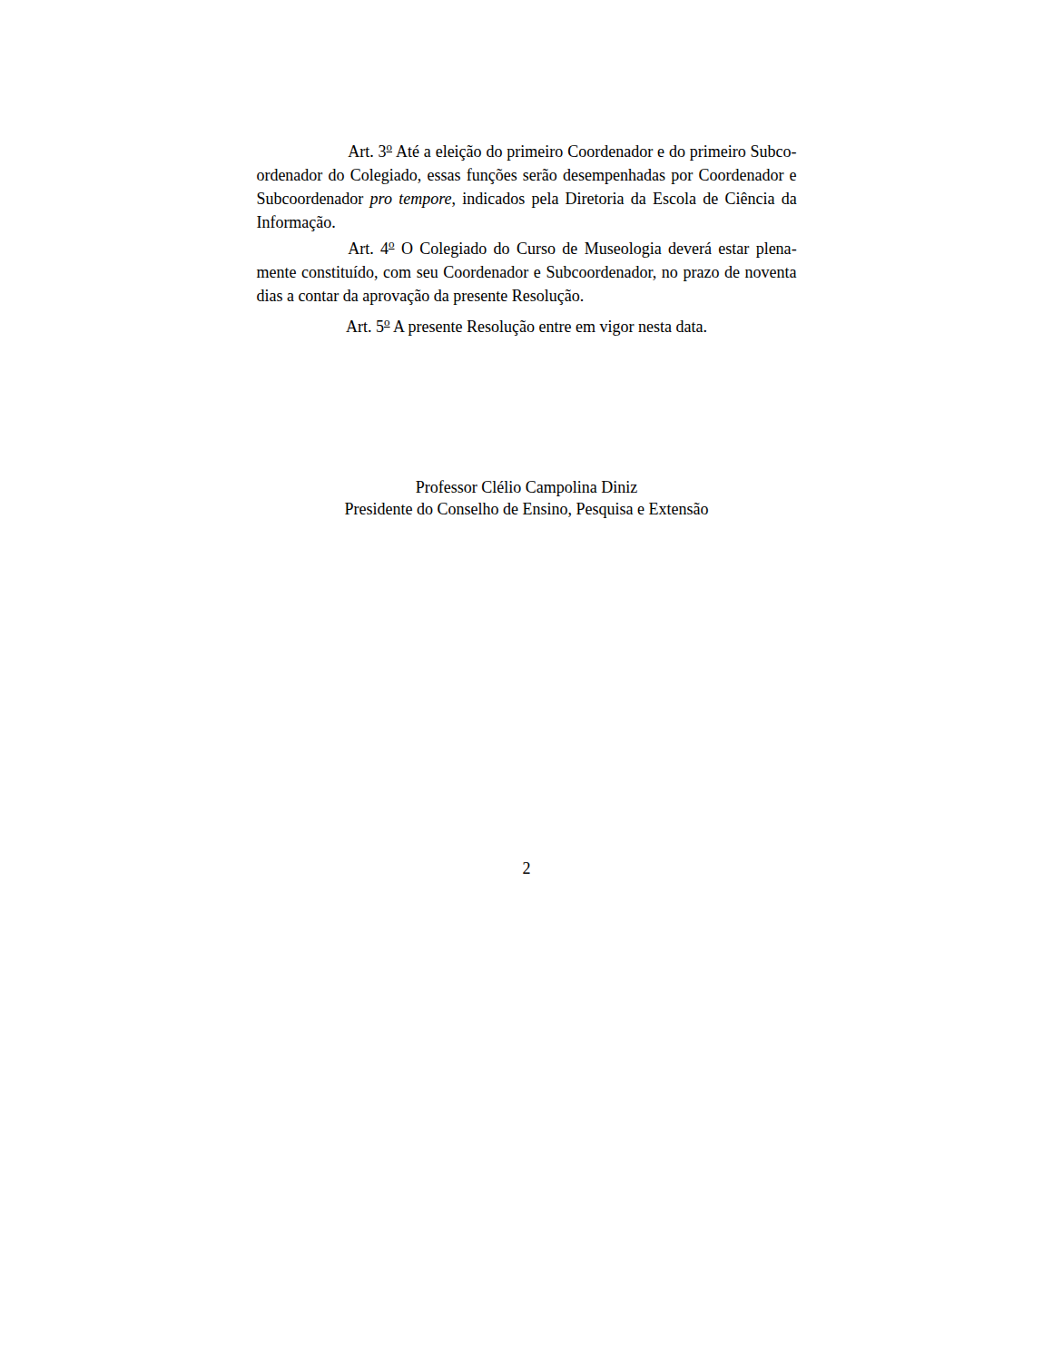Art. 3o Até a eleição do primeiro Coordenador e do primeiro Subcoordenador do Colegiado, essas funções serão desempenhadas por Coordenador e Subcoordenador pro tempore, indicados pela Diretoria da Escola de Ciência da Informação.
Art. 4o O Colegiado do Curso de Museologia deverá estar plenamente constituído, com seu Coordenador e Subcoordenador, no prazo de noventa dias a contar da aprovação da presente Resolução.
Art. 5o A presente Resolução entre em vigor nesta data.
Professor Clélio Campolina Diniz
Presidente do Conselho de Ensino, Pesquisa e Extensão
2